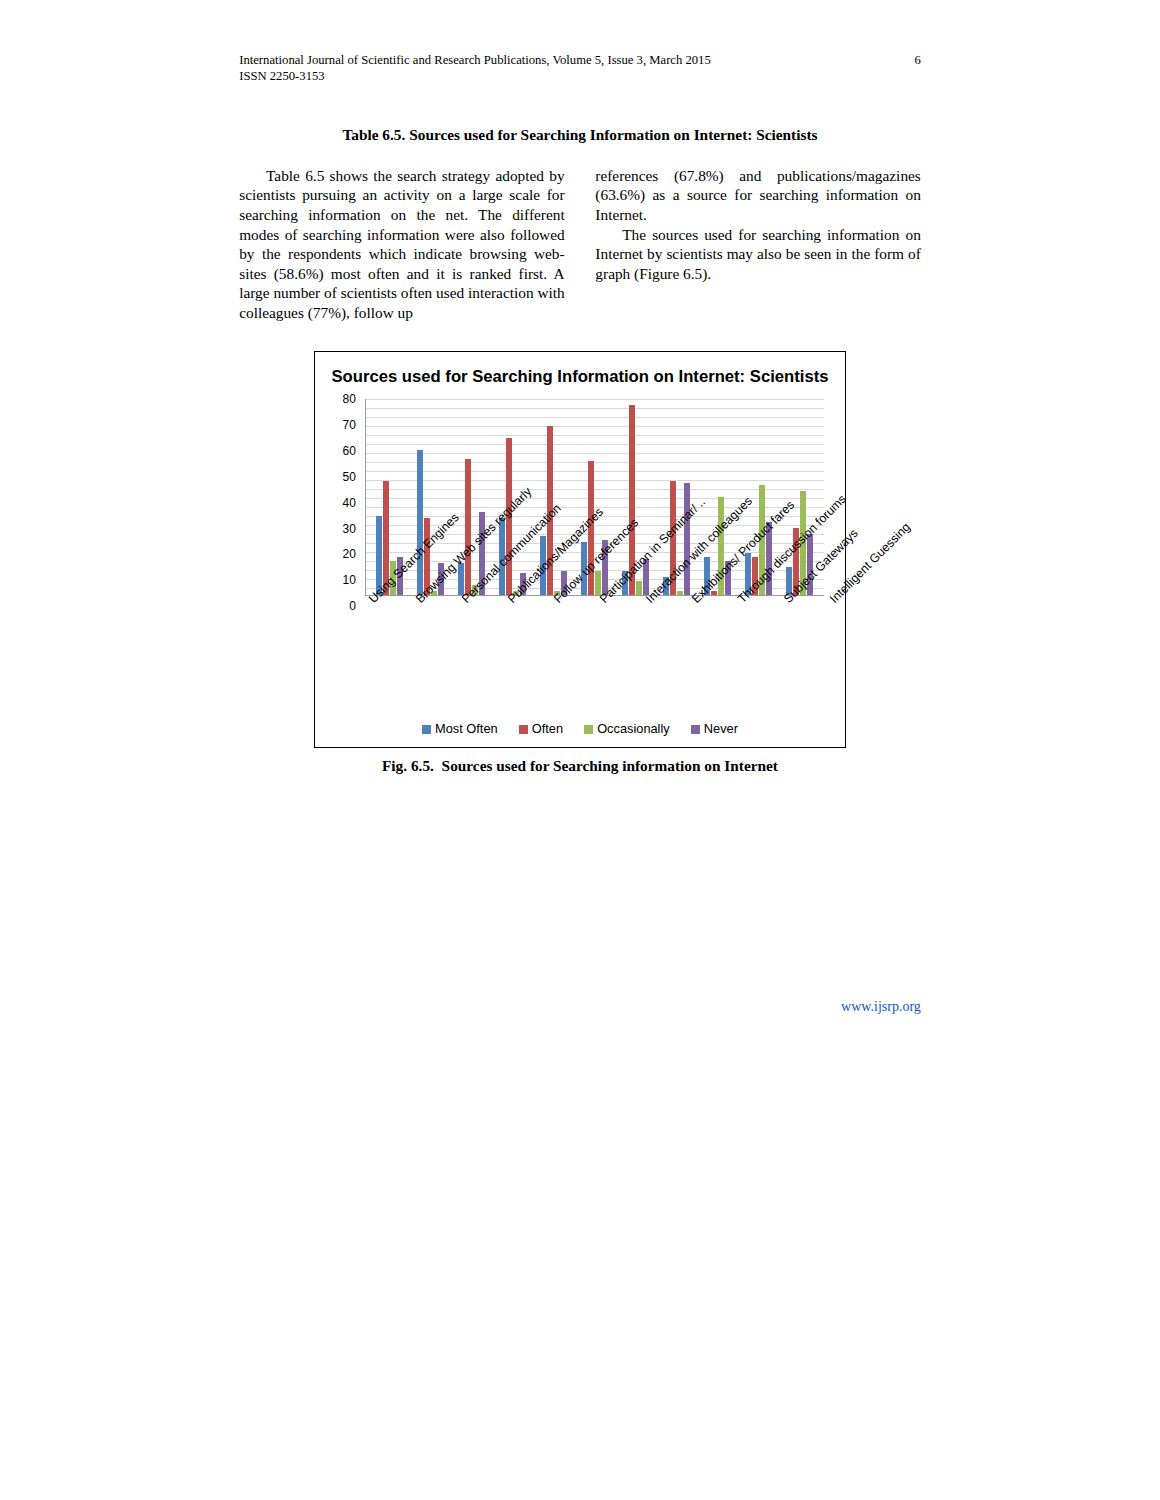International Journal of Scientific and Research Publications, Volume 5, Issue 3, March 2015
ISSN 2250-3153
6
Table 6.5. Sources used for Searching Information on Internet: Scientists
Table 6.5 shows the search strategy adopted by scientists pursuing an activity on a large scale for searching information on the net. The different modes of searching information were also followed by the respondents which indicate browsing websites (58.6%) most often and it is ranked first. A large number of scientists often used interaction with colleagues (77%), follow up
references (67.8%) and publications/magazines (63.6%) as a source for searching information on Internet.
The sources used for searching information on Internet by scientists may also be seen in the form of graph (Figure 6.5).
Sources used for Searching Information on Internet: Scientists
80 70 60 50 40 30 20 10 0
Using Search Engines Browsing Web sites regularly Personal communication Publications/Magazines Follow up references Participation in Seminar/ .. Interaction with colleagues Exhibitions/ Product fares Through discussion forums Subject Gateways Intelligent Guessing
Most Often
Often
Occasionally
Never
Fig. 6.5. Sources used for Searching information on Internet
www.ijsrp.org